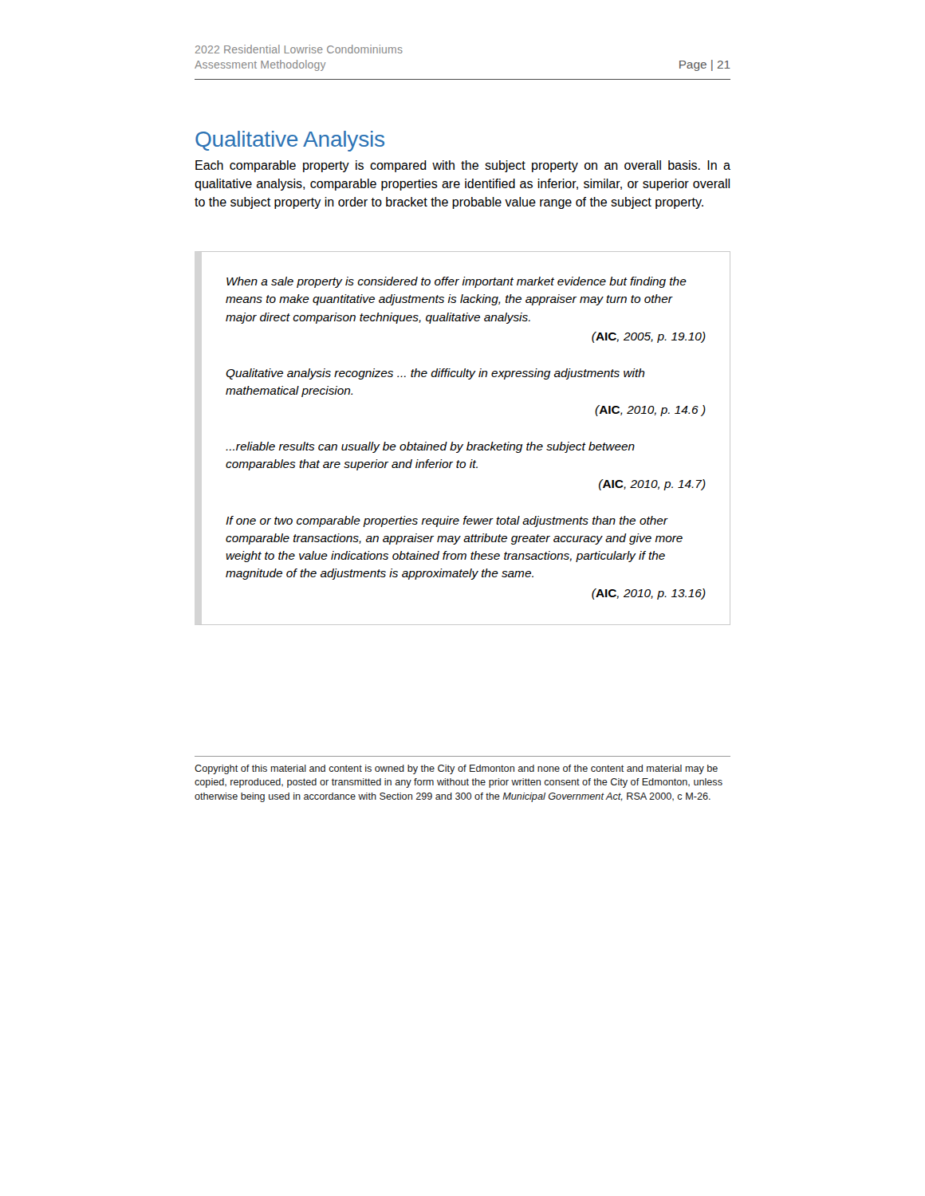2022 Residential Lowrise Condominiums
Assessment Methodology
Page | 21
Qualitative Analysis
Each comparable property is compared with the subject property on an overall basis. In a qualitative analysis, comparable properties are identified as inferior, similar, or superior overall to the subject property in order to bracket the probable value range of the subject property.
When a sale property is considered to offer important market evidence but finding the means to make quantitative adjustments is lacking, the appraiser may turn to other major direct comparison techniques, qualitative analysis.
(AIC, 2005, p. 19.10)
Qualitative analysis recognizes ... the difficulty in expressing adjustments with mathematical precision.
(AIC, 2010, p. 14.6 )
...reliable results can usually be obtained by bracketing the subject between comparables that are superior and inferior to it.
(AIC, 2010, p. 14.7)
If one or two comparable properties require fewer total adjustments than the other comparable transactions, an appraiser may attribute greater accuracy and give more weight to the value indications obtained from these transactions, particularly if the magnitude of the adjustments is approximately the same.
(AIC, 2010, p. 13.16)
Copyright of this material and content is owned by the City of Edmonton and none of the content and material may be copied, reproduced, posted or transmitted in any form without the prior written consent of the City of Edmonton, unless otherwise being used in accordance with Section 299 and 300 of the Municipal Government Act, RSA 2000, c M-26.